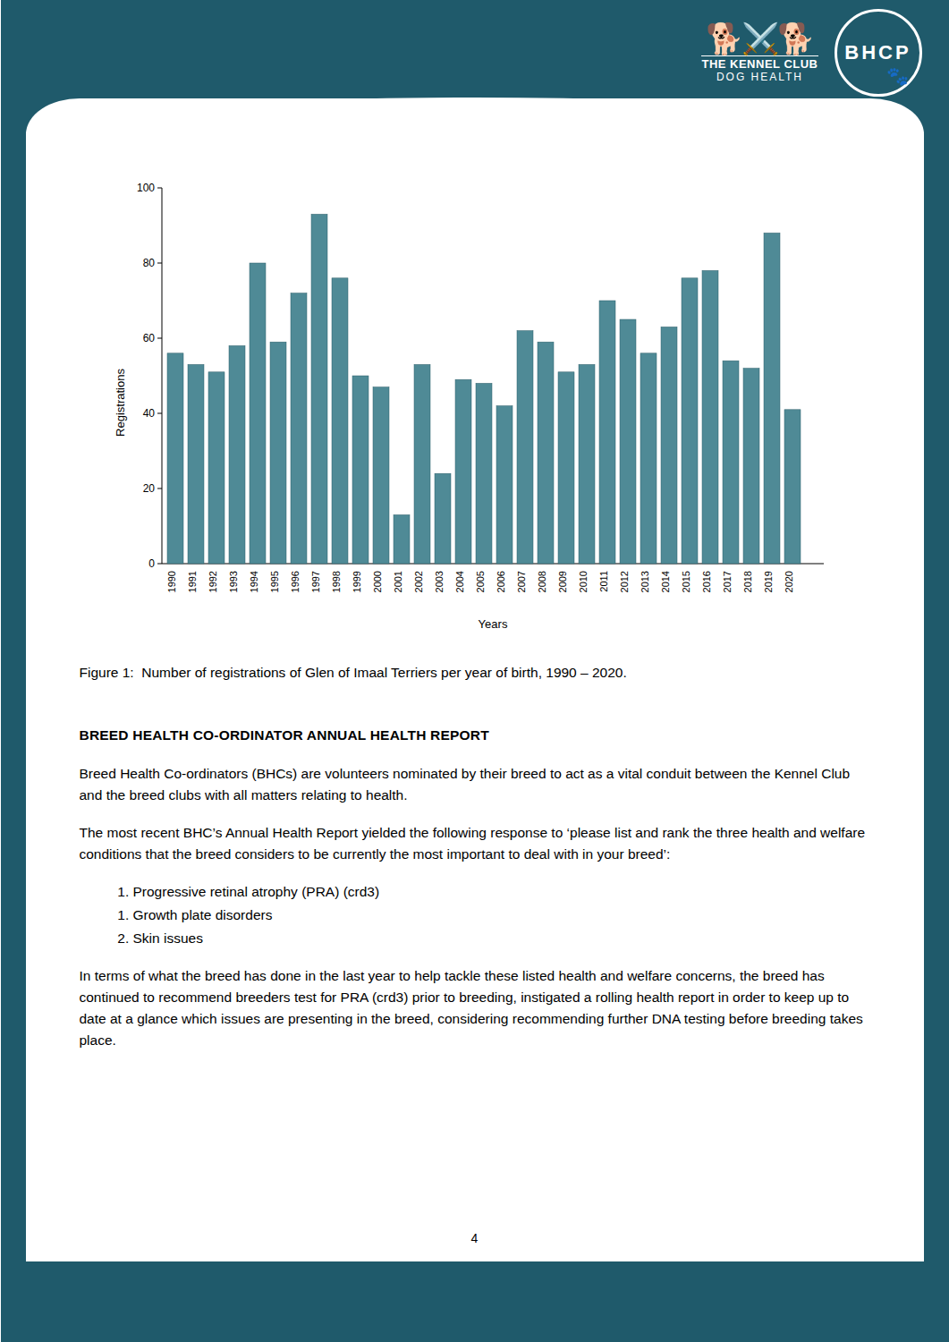🐕⚔️🐕
THE KENNEL CLUB
DOG HEALTH
BHCP 🐾
Registrations Years 100 80 60 40 20 0 1990 1991 1992 1993 1994 1995 1996 1997 1998 1999 2000 2001 2002 2003 2004 2005 2006 2007 2008 2009 2010 2011 2012 2013 2014 2015 2016 2017 2018 2019 2020
Figure 1: Number of registrations of Glen of Imaal Terriers per year of birth, 1990 – 2020.
BREED HEALTH CO-ORDINATOR ANNUAL HEALTH REPORT
Breed Health Co-ordinators (BHCs) are volunteers nominated by their breed to act as a vital conduit between the Kennel Club and the breed clubs with all matters relating to health.
The most recent BHC’s Annual Health Report yielded the following response to ‘please list and rank the three health and welfare conditions that the breed considers to be currently the most important to deal with in your breed’:
Progressive retinal atrophy (PRA) (crd3)
Growth plate disorders
Skin issues
In terms of what the breed has done in the last year to help tackle these listed health and welfare concerns, the breed has continued to recommend breeders test for PRA (crd3) prior to breeding, instigated a rolling health report in order to keep up to date at a glance which issues are presenting in the breed, considering recommending further DNA testing before breeding takes place.
4